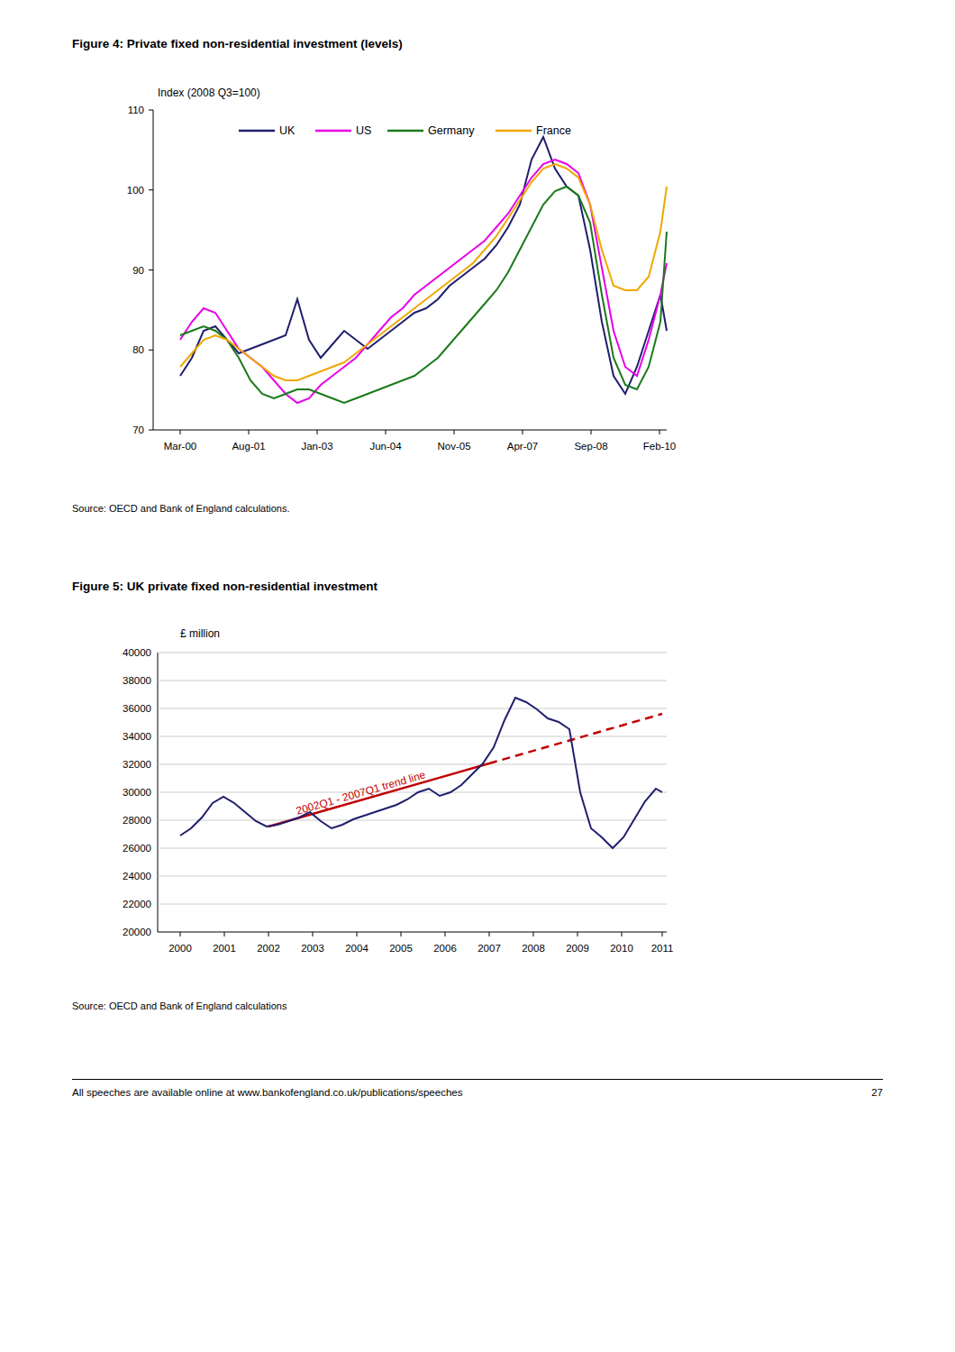Figure 4: Private fixed non-residential investment (levels)
Index (2008 Q3=100) 110 100 90 80 70 Mar-00 Aug-01 Jan-03 Jun-04 Nov-05 Apr-07 Sep-08 Feb-10 UK US Germany France
Source: OECD and Bank of England calculations.
Figure 5: UK private fixed non-residential investment
£ million 40000 38000 36000 34000 32000 30000 28000 26000 24000 22000 20000 2000 2001 2002 2003 2004 2005 2006 2007 2008 2009 2010 2011 2002Q1 - 2007Q1 trend line
Source: OECD and Bank of England calculations
All speeches are available online at www.bankofengland.co.uk/publications/speeches 27